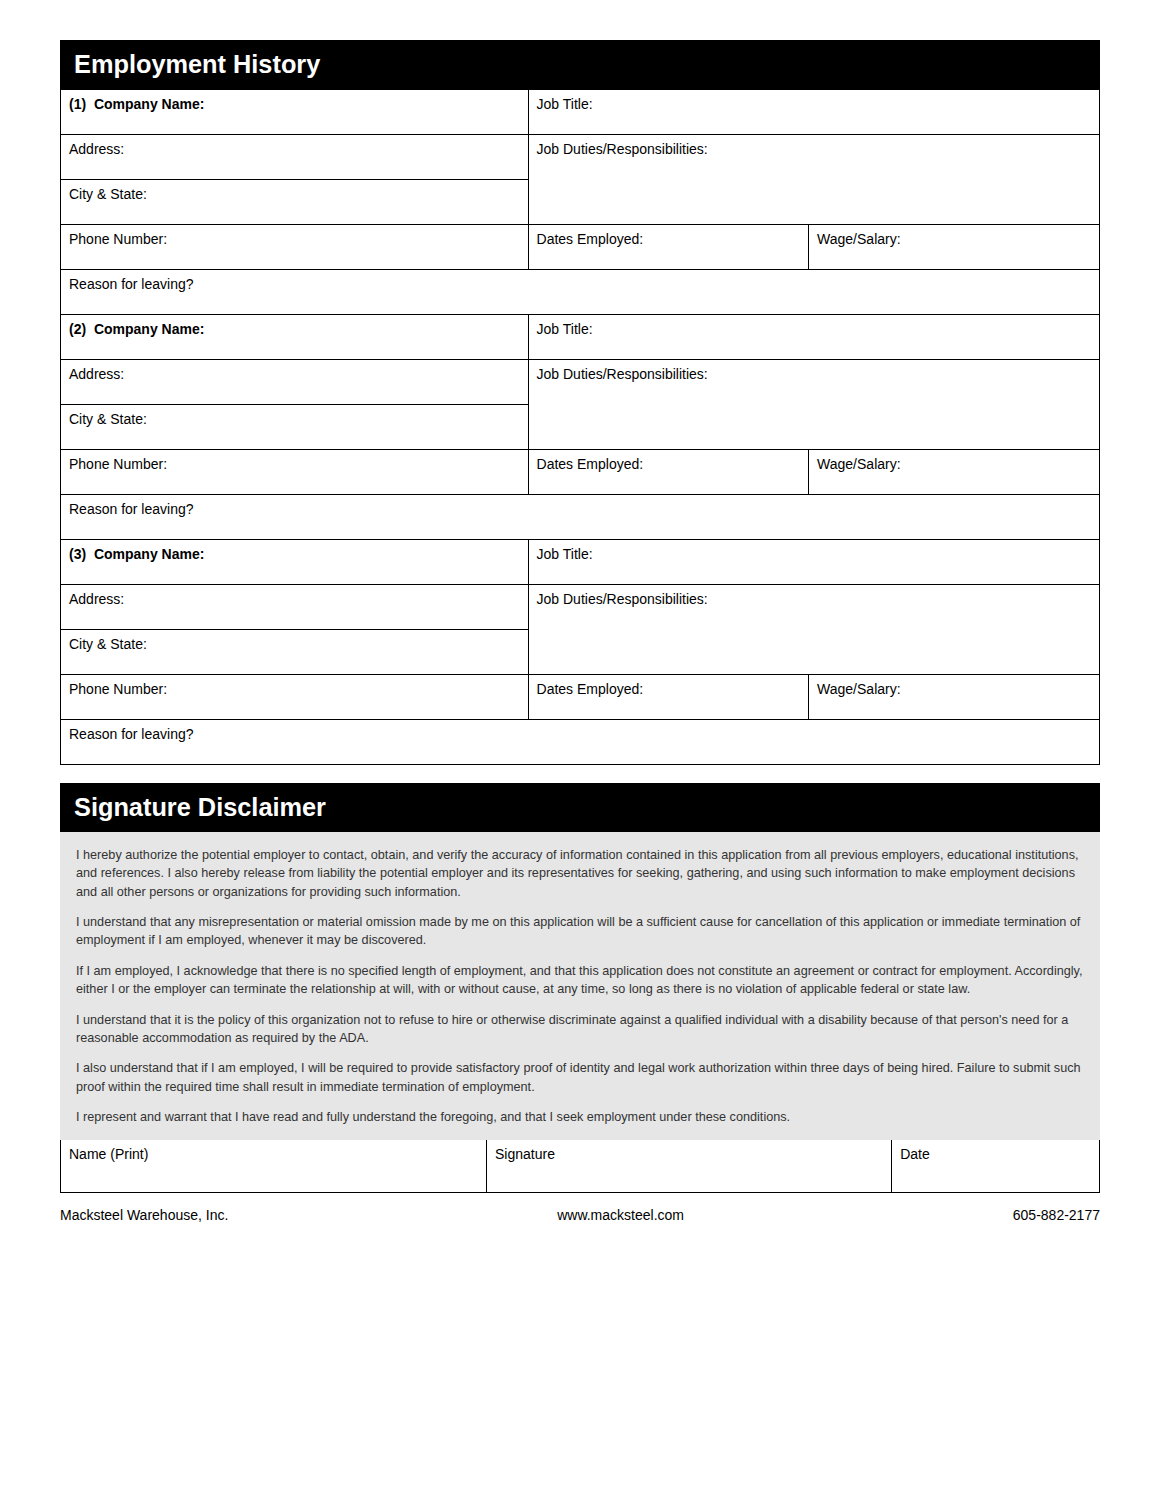Employment History
| (1) Company Name: | Job Title: |
| Address: | Job Duties/Responsibilities: |
| City & State: |
| Phone Number: | Dates Employed: | Wage/Salary: |
| Reason for leaving? |
| (2) Company Name: | Job Title: |
| Address: | Job Duties/Responsibilities: |
| City & State: |
| Phone Number: | Dates Employed: | Wage/Salary: |
| Reason for leaving? |
| (3) Company Name: | Job Title: |
| Address: | Job Duties/Responsibilities: |
| City & State: |
| Phone Number: | Dates Employed: | Wage/Salary: |
| Reason for leaving? |
Signature Disclaimer
I hereby authorize the potential employer to contact, obtain, and verify the accuracy of information contained in this application from all previous employers, educational institutions, and references. I also hereby release from liability the potential employer and its representatives for seeking, gathering, and using such information to make employment decisions and all other persons or organizations for providing such information.
I understand that any misrepresentation or material omission made by me on this application will be a sufficient cause for cancellation of this application or immediate termination of employment if I am employed, whenever it may be discovered.
If I am employed, I acknowledge that there is no specified length of employment, and that this application does not constitute an agreement or contract for employment. Accordingly, either I or the employer can terminate the relationship at will, with or without cause, at any time, so long as there is no violation of applicable federal or state law.
I understand that it is the policy of this organization not to refuse to hire or otherwise discriminate against a qualified individual with a disability because of that person's need for a reasonable accommodation as required by the ADA.
I also understand that if I am employed, I will be required to provide satisfactory proof of identity and legal work authorization within three days of being hired. Failure to submit such proof within the required time shall result in immediate termination of employment.
I represent and warrant that I have read and fully understand the foregoing, and that I seek employment under these conditions.
| Name (Print) | Signature | Date |
Macksteel Warehouse, Inc. www.macksteel.com 605-882-2177